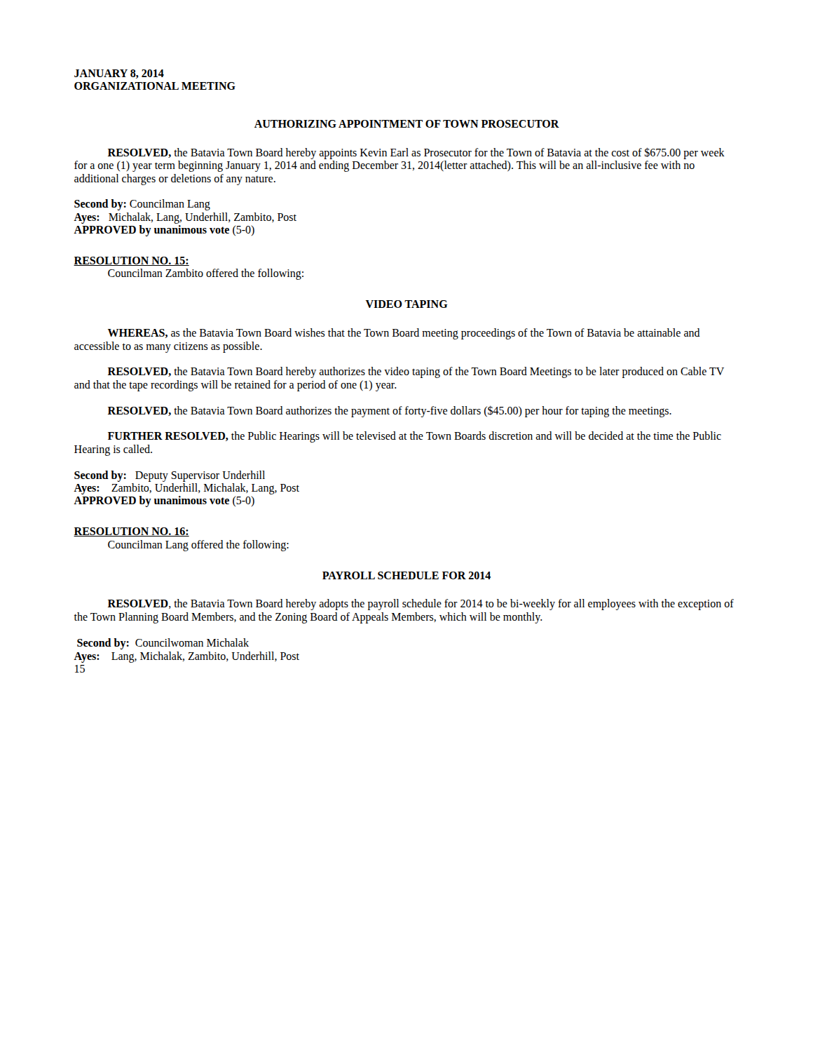JANUARY 8, 2014
ORGANIZATIONAL MEETING
Authorizing Appointment of Town Prosecutor
RESOLVED, the Batavia Town Board hereby appoints Kevin Earl as Prosecutor for the Town of Batavia at the cost of $675.00 per week for a one (1) year term beginning January 1, 2014 and ending December 31, 2014(letter attached). This will be an all-inclusive fee with no additional charges or deletions of any nature.
Second by: Councilman Lang
Ayes: Michalak, Lang, Underhill, Zambito, Post
APPROVED by unanimous vote (5-0)
RESOLUTION NO. 15:
Councilman Zambito offered the following:
Video Taping
WHEREAS, as the Batavia Town Board wishes that the Town Board meeting proceedings of the Town of Batavia be attainable and accessible to as many citizens as possible.
RESOLVED, the Batavia Town Board hereby authorizes the video taping of the Town Board Meetings to be later produced on Cable TV and that the tape recordings will be retained for a period of one (1) year.
RESOLVED, the Batavia Town Board authorizes the payment of forty-five dollars ($45.00) per hour for taping the meetings.
FURTHER RESOLVED, the Public Hearings will be televised at the Town Boards discretion and will be decided at the time the Public Hearing is called.
Second by: Deputy Supervisor Underhill
Ayes: Zambito, Underhill, Michalak, Lang, Post
APPROVED by unanimous vote (5-0)
RESOLUTION NO. 16:
Councilman Lang offered the following:
Payroll Schedule for 2014
RESOLVED, the Batavia Town Board hereby adopts the payroll schedule for 2014 to be bi-weekly for all employees with the exception of the Town Planning Board Members, and the Zoning Board of Appeals Members, which will be monthly.
Second by: Councilwoman Michalak
Ayes: Lang, Michalak, Zambito, Underhill, Post
15